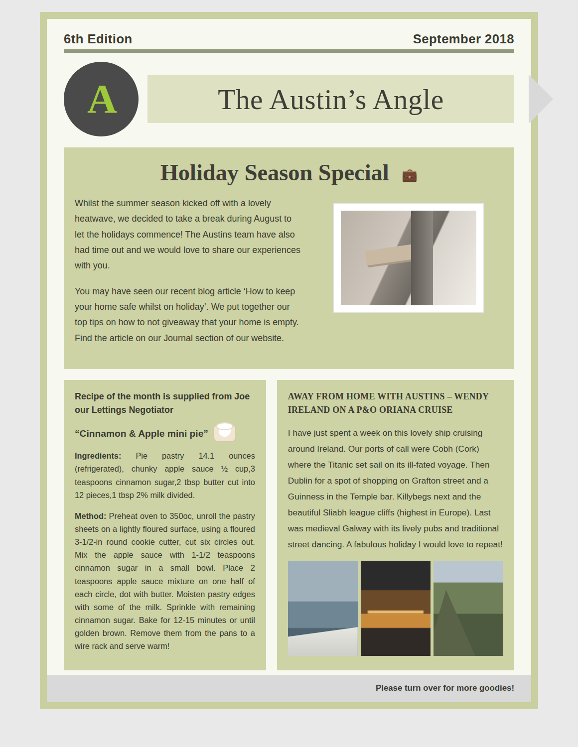6th Edition
September 2018
A
The Austin’s Angle
Holiday Season Special 💼
Whilst the summer season kicked off with a lovely heatwave, we decided to take a break during August to let the holidays commence! The Austins team have also had time out and we would love to share our experiences with you.
You may have seen our recent blog article ‘How to keep your home safe whilst on holiday’. We put together our top tips on how to not giveaway that your home is empty. Find the article on our Journal section of our website.
Recipe of the month is supplied from Joe our Lettings Negotiator
“Cinnamon & Apple mini pie”
Ingredients: Pie pastry 14.1 ounces (refrigerated), chunky apple sauce ½ cup,3 teaspoons cinnamon sugar,2 tbsp butter cut into 12 pieces,1 tbsp 2% milk divided.
Method: Preheat oven to 350oc, unroll the pastry sheets on a lightly floured surface, using a floured 3-1/2-in round cookie cutter, cut six circles out. Mix the apple sauce with 1-1/2 teaspoons cinnamon sugar in a small bowl. Place 2 teaspoons apple sauce mixture on one half of each circle, dot with butter. Moisten pastry edges with some of the milk. Sprinkle with remaining cinnamon sugar. Bake for 12-15 minutes or until golden brown. Remove them from the pans to a wire rack and serve warm!
Away from home with Austins – Wendy Ireland on a P&O Oriana cruise
I have just spent a week on this lovely ship cruising around Ireland. Our ports of call were Cobh (Cork) where the Titanic set sail on its ill-fated voyage. Then Dublin for a spot of shopping on Grafton street and a Guinness in the Temple bar. Killybegs next and the beautiful Sliabh league cliffs (highest in Europe). Last was medieval Galway with its lively pubs and traditional street dancing. A fabulous holiday I would love to repeat!
Please turn over for more goodies!